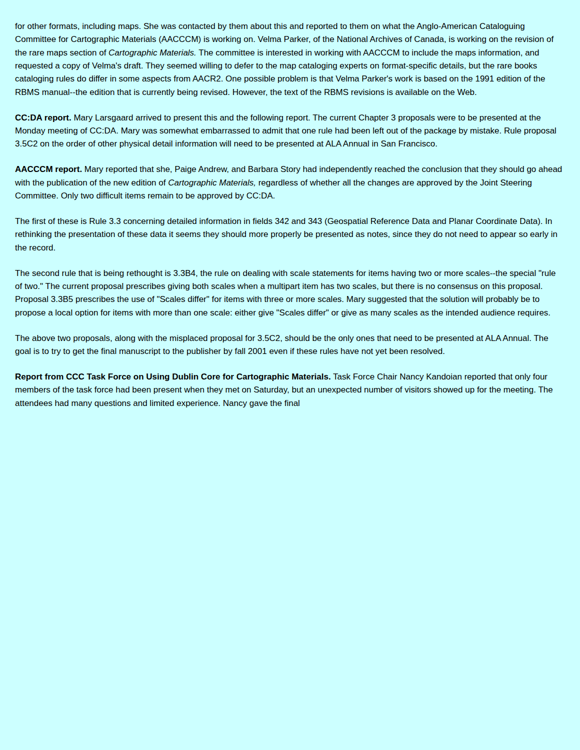for other formats, including maps. She was contacted by them about this and reported to them on what the Anglo-American Cataloguing Committee for Cartographic Materials (AACCCM) is working on. Velma Parker, of the National Archives of Canada, is working on the revision of the rare maps section of Cartographic Materials. The committee is interested in working with AACCCM to include the maps information, and requested a copy of Velma's draft. They seemed willing to defer to the map cataloging experts on format-specific details, but the rare books cataloging rules do differ in some aspects from AACR2. One possible problem is that Velma Parker's work is based on the 1991 edition of the RBMS manual--the edition that is currently being revised. However, the text of the RBMS revisions is available on the Web.
CC:DA report. Mary Larsgaard arrived to present this and the following report. The current Chapter 3 proposals were to be presented at the Monday meeting of CC:DA. Mary was somewhat embarrassed to admit that one rule had been left out of the package by mistake. Rule proposal 3.5C2 on the order of other physical detail information will need to be presented at ALA Annual in San Francisco.
AACCCM report. Mary reported that she, Paige Andrew, and Barbara Story had independently reached the conclusion that they should go ahead with the publication of the new edition of Cartographic Materials, regardless of whether all the changes are approved by the Joint Steering Committee. Only two difficult items remain to be approved by CC:DA.
The first of these is Rule 3.3 concerning detailed information in fields 342 and 343 (Geospatial Reference Data and Planar Coordinate Data). In rethinking the presentation of these data it seems they should more properly be presented as notes, since they do not need to appear so early in the record.
The second rule that is being rethought is 3.3B4, the rule on dealing with scale statements for items having two or more scales--the special "rule of two." The current proposal prescribes giving both scales when a multipart item has two scales, but there is no consensus on this proposal. Proposal 3.3B5 prescribes the use of "Scales differ" for items with three or more scales. Mary suggested that the solution will probably be to propose a local option for items with more than one scale: either give "Scales differ" or give as many scales as the intended audience requires.
The above two proposals, along with the misplaced proposal for 3.5C2, should be the only ones that need to be presented at ALA Annual. The goal is to try to get the final manuscript to the publisher by fall 2001 even if these rules have not yet been resolved.
Report from CCC Task Force on Using Dublin Core for Cartographic Materials. Task Force Chair Nancy Kandoian reported that only four members of the task force had been present when they met on Saturday, but an unexpected number of visitors showed up for the meeting. The attendees had many questions and limited experience. Nancy gave the final